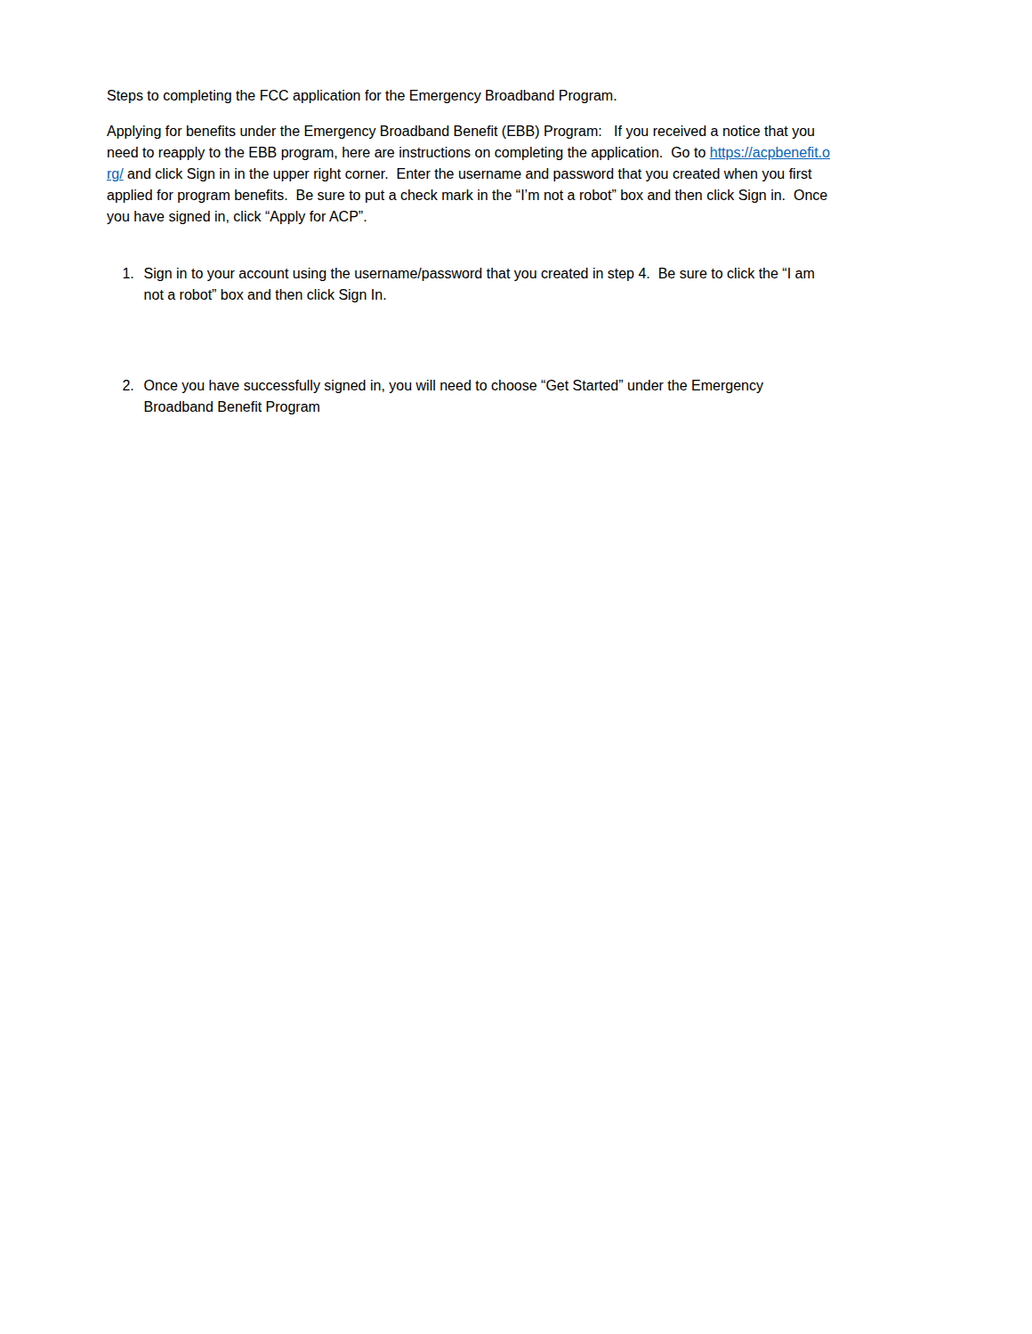Steps to completing the FCC application for the Emergency Broadband Program.
Applying for benefits under the Emergency Broadband Benefit (EBB) Program: If you received a notice that you need to reapply to the EBB program, here are instructions on completing the application. Go to https://acpbenefit.org/ and click Sign in in the upper right corner. Enter the username and password that you created when you first applied for program benefits. Be sure to put a check mark in the “I’m not a robot” box and then click Sign in. Once you have signed in, click “Apply for ACP”.
Sign in to your account using the username/password that you created in step 4. Be sure to click the “I am not a robot” box and then click Sign In.
Once you have successfully signed in, you will need to choose “Get Started” under the Emergency Broadband Benefit Program